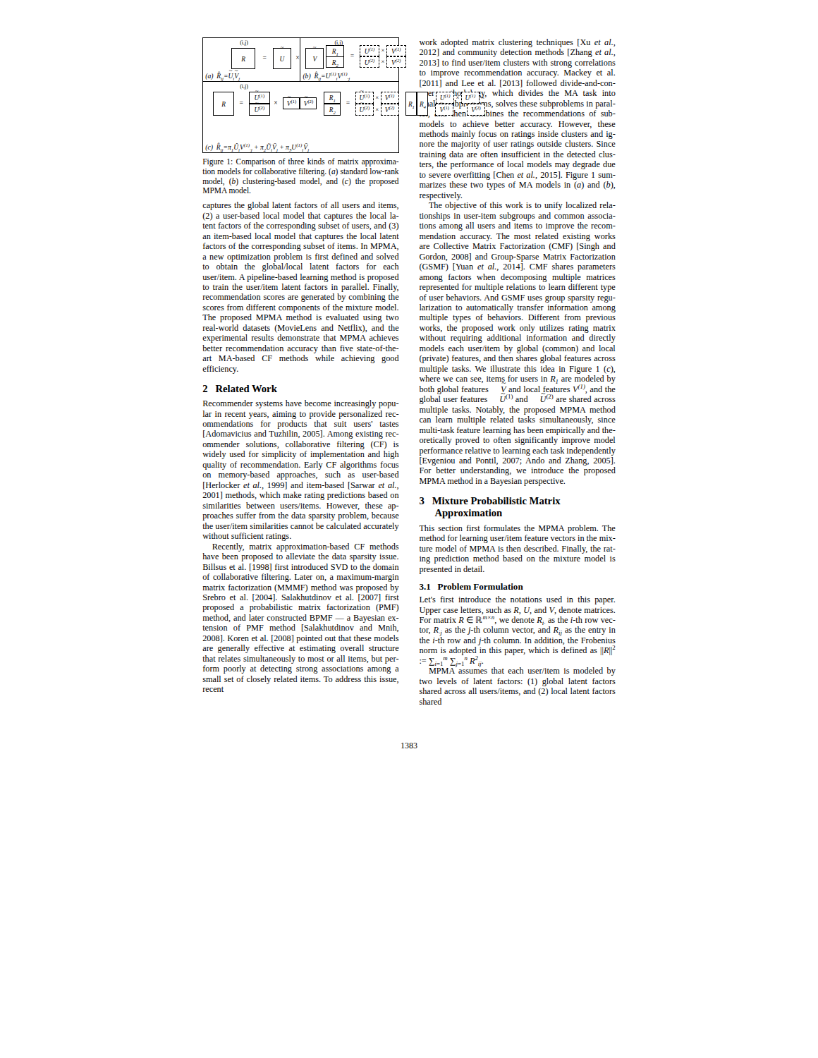(i,j) R = U × V (a) R̂ij=UiVj
(i,j) R1
R2 = U(1) × V(1)
U(2) × V(2) (b) R̂ij=U(1)iV(1)·j
(i,j) R = U(1)
U(2) × V(1) V(2) R1
R2 = U(1) × V(1)
U(2) × V(2) R1 R4 U(1) × U(1) ×
V(1) V(2) (c) R̂ij=π1ÛiV(1)·j + π2ŨiṼj + π3U(1)iṼj
Figure 1: Comparison of three kinds of matrix approximation models for collaborative filtering. (a) standard low-rank model, (b) clustering-based model, and (c) the proposed MPMA model.
captures the global latent factors of all users and items, (2) a user-based local model that captures the local latent factors of the corresponding subset of users, and (3) an item-based local model that captures the local latent factors of the corresponding subset of items. In MPMA, a new optimization problem is first defined and solved to obtain the global/local latent factors for each user/item. A pipeline-based learning method is proposed to train the user/item latent factors in parallel. Finally, recommendation scores are generated by combining the scores from different components of the mixture model. The proposed MPMA method is evaluated using two real-world datasets (MovieLens and Netflix), and the experimental results demonstrate that MPMA achieves better recommendation accuracy than five state-of-the-art MA-based CF methods while achieving good efficiency.
2 Related Work
Recommender systems have become increasingly popular in recent years, aiming to provide personalized recommendations for products that suit users' tastes [Adomavicius and Tuzhilin, 2005]. Among existing recommender solutions, collaborative filtering (CF) is widely used for simplicity of implementation and high quality of recommendation. Early CF algorithms focus on memory-based approaches, such as user-based [Herlocker et al., 1999] and item-based [Sarwar et al., 2001] methods, which make rating predictions based on similarities between users/items. However, these approaches suffer from the data sparsity problem, because the user/item similarities cannot be calculated accurately without sufficient ratings.
Recently, matrix approximation-based CF methods have been proposed to alleviate the data sparsity issue. Billsus et al. [1998] first introduced SVD to the domain of collaborative filtering. Later on, a maximum-margin matrix factorization (MMMF) method was proposed by Srebro et al. [2004]. Salakhutdinov et al. [2007] first proposed a probabilistic matrix factorization (PMF) method, and later constructed BPMF — a Bayesian extension of PMF method [Salakhutdinov and Mnih, 2008]. Koren et al. [2008] pointed out that these models are generally effective at estimating overall structure that relates simultaneously to most or all items, but perform poorly at detecting strong associations among a small set of closely related items. To address this issue, recent
work adopted matrix clustering techniques [Xu et al., 2012] and community detection methods [Zhang et al., 2013] to find user/item clusters with strong correlations to improve recommendation accuracy. Mackey et al. [2011] and Lee et al. [2013] followed divide-and-conquer methodology, which divides the MA task into smaller subproblems, solves these subproblems in parallel, and then combines the recommendations of sub-models to achieve better accuracy. However, these methods mainly focus on ratings inside clusters and ignore the majority of user ratings outside clusters. Since training data are often insufficient in the detected clusters, the performance of local models may degrade due to severe overfitting [Chen et al., 2015]. Figure 1 summarizes these two types of MA models in (a) and (b), respectively.
The objective of this work is to unify localized relationships in user-item subgroups and common associations among all users and items to improve the recommendation accuracy. The most related existing works are Collective Matrix Factorization (CMF) [Singh and Gordon, 2008] and Group-Sparse Matrix Factorization (GSMF) [Yuan et al., 2014]. CMF shares parameters among factors when decomposing multiple matrices represented for multiple relations to learn different type of user behaviors. And GSMF uses group sparsity regularization to automatically transfer information among multiple types of behaviors. Different from previous works, the proposed work only utilizes rating matrix without requiring additional information and directly models each user/item by global (common) and local (private) features, and then shares global features across multiple tasks. We illustrate this idea in Figure 1 (c), where we can see, items for users in R1 are modeled by both global features V and local features V(1), and the global user features U(1) and U(2) are shared across multiple tasks. Notably, the proposed MPMA method can learn multiple related tasks simultaneously, since multi-task feature learning has been empirically and theoretically proved to often significantly improve model performance relative to learning each task independently [Evgeniou and Pontil, 2007; Ando and Zhang, 2005]. For better understanding, we introduce the proposed MPMA method in a Bayesian perspective.
3 Mixture Probabilistic Matrix
Approximation
This section first formulates the MPMA problem. The method for learning user/item feature vectors in the mixture model of MPMA is then described. Finally, the rating prediction method based on the mixture model is presented in detail.
3.1 Problem Formulation
Let's first introduce the notations used in this paper. Upper case letters, such as R, U, and V, denote matrices. For matrix R ∈ ℝm×n, we denote Ri· as the i-th row vector, R·j as the j-th column vector, and Rij as the entry in the i-th row and j-th column. In addition, the Frobenius norm is adopted in this paper, which is defined as ||R||2 := ∑i=1m ∑j=1n R2ij.
MPMA assumes that each user/item is modeled by two levels of latent factors: (1) global latent factors shared across all users/items, and (2) local latent factors shared
1383